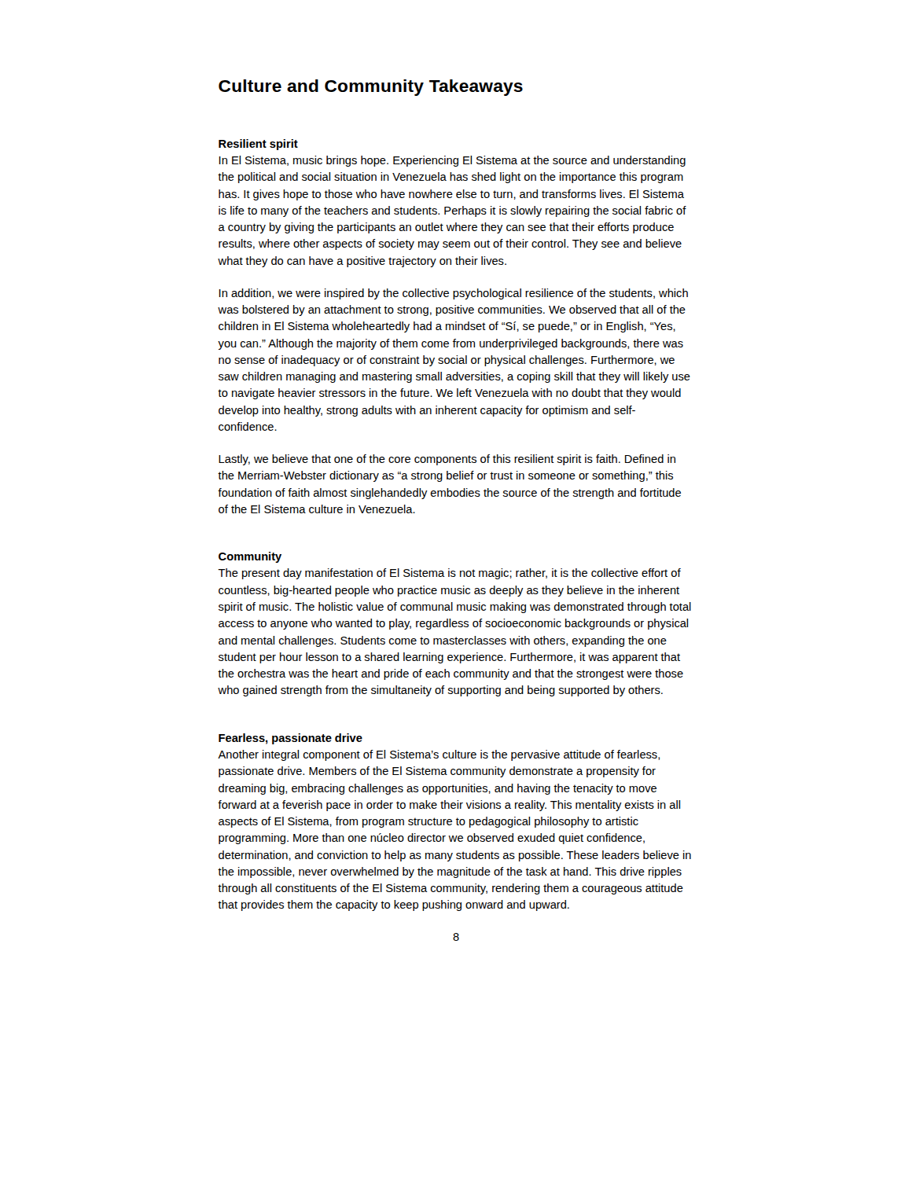Culture and Community Takeaways
Resilient spirit
In El Sistema, music brings hope. Experiencing El Sistema at the source and understanding the political and social situation in Venezuela has shed light on the importance this program has. It gives hope to those who have nowhere else to turn, and transforms lives. El Sistema is life to many of the teachers and students. Perhaps it is slowly repairing the social fabric of a country by giving the participants an outlet where they can see that their efforts produce results, where other aspects of society may seem out of their control. They see and believe what they do can have a positive trajectory on their lives.
In addition, we were inspired by the collective psychological resilience of the students, which was bolstered by an attachment to strong, positive communities. We observed that all of the children in El Sistema wholeheartedly had a mindset of “Sí, se puede,” or in English, “Yes, you can.” Although the majority of them come from underprivileged backgrounds, there was no sense of inadequacy or of constraint by social or physical challenges. Furthermore, we saw children managing and mastering small adversities, a coping skill that they will likely use to navigate heavier stressors in the future. We left Venezuela with no doubt that they would develop into healthy, strong adults with an inherent capacity for optimism and self-confidence.
Lastly, we believe that one of the core components of this resilient spirit is faith. Defined in the Merriam-Webster dictionary as “a strong belief or trust in someone or something,” this foundation of faith almost singlehandedly embodies the source of the strength and fortitude of the El Sistema culture in Venezuela.
Community
The present day manifestation of El Sistema is not magic; rather, it is the collective effort of countless, big-hearted people who practice music as deeply as they believe in the inherent spirit of music. The holistic value of communal music making was demonstrated through total access to anyone who wanted to play, regardless of socioeconomic backgrounds or physical and mental challenges. Students come to masterclasses with others, expanding the one student per hour lesson to a shared learning experience. Furthermore, it was apparent that the orchestra was the heart and pride of each community and that the strongest were those who gained strength from the simultaneity of supporting and being supported by others.
Fearless, passionate drive
Another integral component of El Sistema’s culture is the pervasive attitude of fearless, passionate drive. Members of the El Sistema community demonstrate a propensity for dreaming big, embracing challenges as opportunities, and having the tenacity to move forward at a feverish pace in order to make their visions a reality. This mentality exists in all aspects of El Sistema, from program structure to pedagogical philosophy to artistic programming. More than one núcleo director we observed exuded quiet confidence, determination, and conviction to help as many students as possible. These leaders believe in the impossible, never overwhelmed by the magnitude of the task at hand. This drive ripples through all constituents of the El Sistema community, rendering them a courageous attitude that provides them the capacity to keep pushing onward and upward.
8